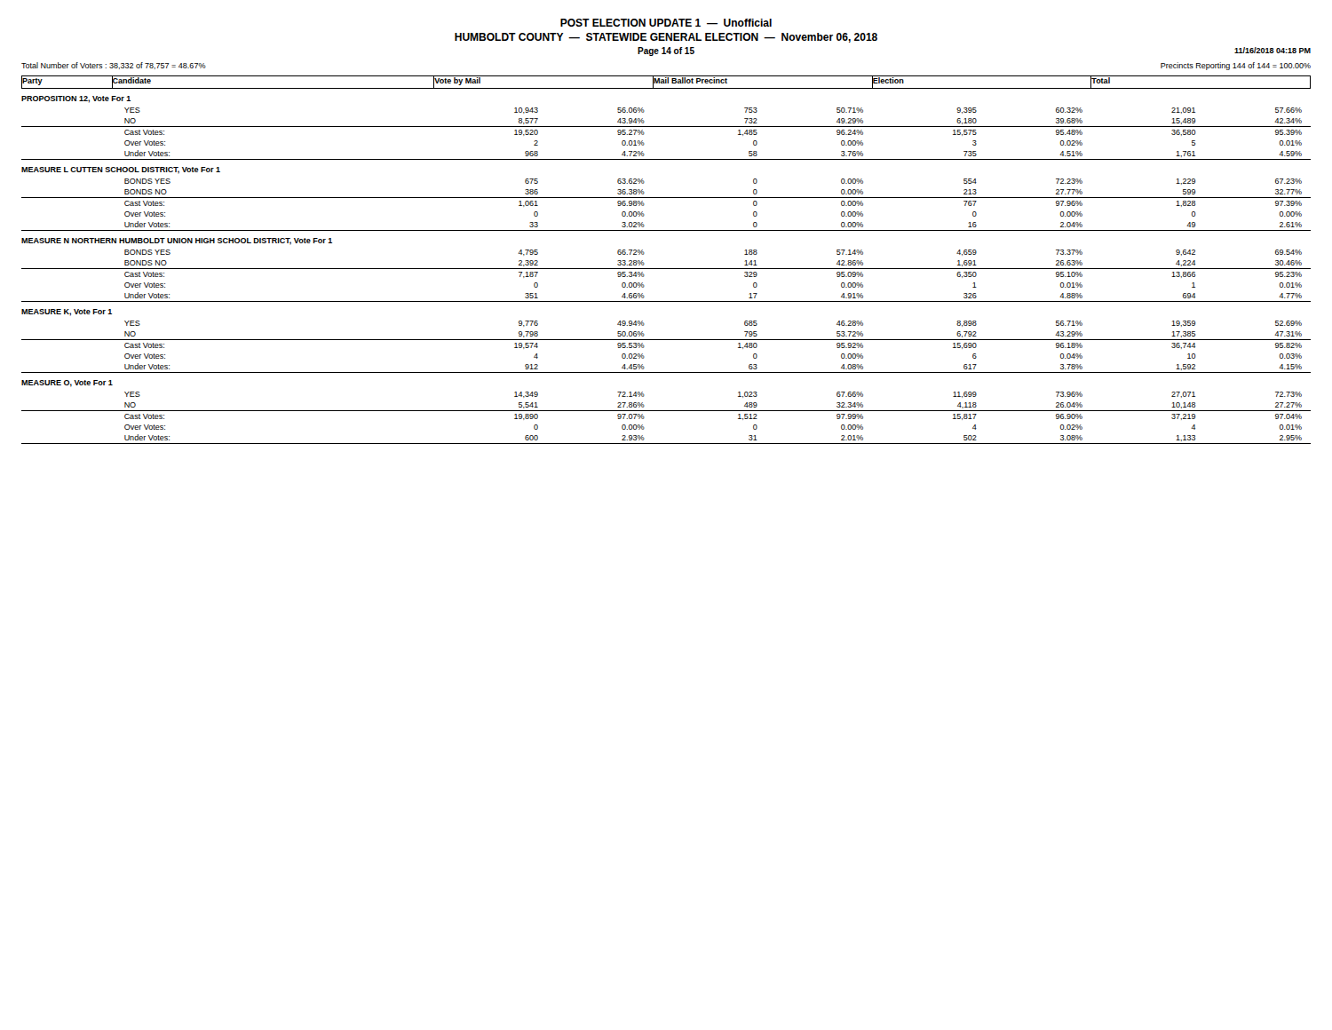POST ELECTION UPDATE 1 — Unofficial
HUMBOLDT COUNTY — STATEWIDE GENERAL ELECTION — November 06, 2018
Page 14 of 15 11/16/2018 04:18 PM
Total Number of Voters : 38,332 of 78,757 = 48.67% Precincts Reporting 144 of 144 = 100.00%
| Party | Candidate | Vote by Mail | Mail Ballot Precinct | Election | Total |
PROPOSITION 12, Vote For 1
| | YES | 10,943 | 56.06% | 753 | 50.71% | 9,395 | 60.32% | 21,091 | 57.66% |
| | NO | 8,577 | 43.94% | 732 | 49.29% | 6,180 | 39.68% | 15,489 | 42.34% |
| | Cast Votes: | 19,520 | 95.27% | 1,485 | 96.24% | 15,575 | 95.48% | 36,580 | 95.39% |
| | Over Votes: | 2 | 0.01% | 0 | 0.00% | 3 | 0.02% | 5 | 0.01% |
| | Under Votes: | 968 | 4.72% | 58 | 3.76% | 735 | 4.51% | 1,761 | 4.59% |
MEASURE L CUTTEN SCHOOL DISTRICT, Vote For 1
| | BONDS YES | 675 | 63.62% | 0 | 0.00% | 554 | 72.23% | 1,229 | 67.23% |
| | BONDS NO | 386 | 36.38% | 0 | 0.00% | 213 | 27.77% | 599 | 32.77% |
| | Cast Votes: | 1,061 | 96.98% | 0 | 0.00% | 767 | 97.96% | 1,828 | 97.39% |
| | Over Votes: | 0 | 0.00% | 0 | 0.00% | 0 | 0.00% | 0 | 0.00% |
| | Under Votes: | 33 | 3.02% | 0 | 0.00% | 16 | 2.04% | 49 | 2.61% |
MEASURE N NORTHERN HUMBOLDT UNION HIGH SCHOOL DISTRICT, Vote For 1
| | BONDS YES | 4,795 | 66.72% | 188 | 57.14% | 4,659 | 73.37% | 9,642 | 69.54% |
| | BONDS NO | 2,392 | 33.28% | 141 | 42.86% | 1,691 | 26.63% | 4,224 | 30.46% |
| | Cast Votes: | 7,187 | 95.34% | 329 | 95.09% | 6,350 | 95.10% | 13,866 | 95.23% |
| | Over Votes: | 0 | 0.00% | 0 | 0.00% | 1 | 0.01% | 1 | 0.01% |
| | Under Votes: | 351 | 4.66% | 17 | 4.91% | 326 | 4.88% | 694 | 4.77% |
MEASURE K, Vote For 1
| | YES | 9,776 | 49.94% | 685 | 46.28% | 8,898 | 56.71% | 19,359 | 52.69% |
| | NO | 9,798 | 50.06% | 795 | 53.72% | 6,792 | 43.29% | 17,385 | 47.31% |
| | Cast Votes: | 19,574 | 95.53% | 1,480 | 95.92% | 15,690 | 96.18% | 36,744 | 95.82% |
| | Over Votes: | 4 | 0.02% | 0 | 0.00% | 6 | 0.04% | 10 | 0.03% |
| | Under Votes: | 912 | 4.45% | 63 | 4.08% | 617 | 3.78% | 1,592 | 4.15% |
MEASURE O, Vote For 1
| | YES | 14,349 | 72.14% | 1,023 | 67.66% | 11,699 | 73.96% | 27,071 | 72.73% |
| | NO | 5,541 | 27.86% | 489 | 32.34% | 4,118 | 26.04% | 10,148 | 27.27% |
| | Cast Votes: | 19,890 | 97.07% | 1,512 | 97.99% | 15,817 | 96.90% | 37,219 | 97.04% |
| | Over Votes: | 0 | 0.00% | 0 | 0.00% | 4 | 0.02% | 4 | 0.01% |
| | Under Votes: | 600 | 2.93% | 31 | 2.01% | 502 | 3.08% | 1,133 | 2.95% |